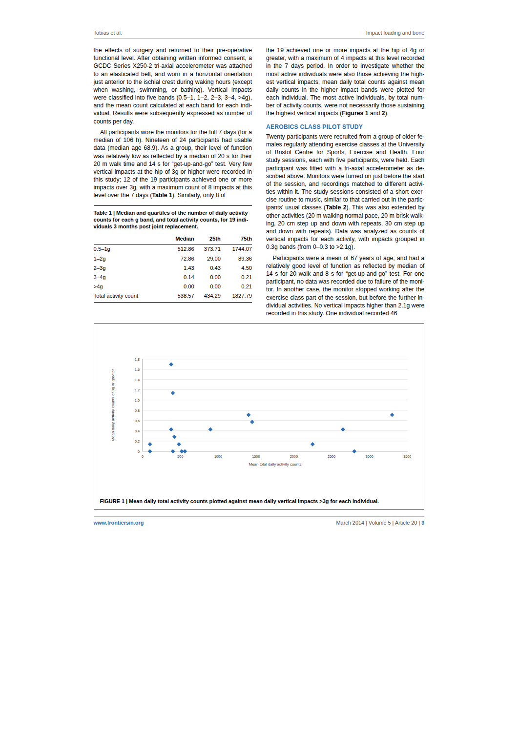Tobias et al.
Impact loading and bone
the effects of surgery and returned to their pre-operative functional level. After obtaining written informed consent, a GCDC Series X250-2 tri-axial accelerometer was attached to an elasticated belt, and worn in a horizontal orientation just anterior to the ischial crest during waking hours (except when washing, swimming, or bathing). Vertical impacts were classified into five bands (0.5–1, 1–2, 2–3, 3–4, >4g), and the mean count calculated at each band for each individual. Results were subsequently expressed as number of counts per day.
All participants wore the monitors for the full 7 days (for a median of 106 h). Nineteen of 24 participants had usable data (median age 68.9). As a group, their level of function was relatively low as reflected by a median of 20 s for their 20 m walk time and 14 s for “get-up-and-go” test. Very few vertical impacts at the hip of 3g or higher were recorded in this study; 12 of the 19 participants achieved one or more impacts over 3g, with a maximum count of 8 impacts at this level over the 7 days (Table 1). Similarly, only 8 of
Table 1 | Median and quartiles of the number of daily activity counts for each g band, and total activity counts, for 19 individuals 3 months post joint replacement.
| | Median | 25th | 75th |
| --- | --- | --- | --- |
| 0.5–1g | 512.86 | 373.71 | 1744.07 |
| 1–2g | 72.86 | 29.00 | 89.36 |
| 2–3g | 1.43 | 0.43 | 4.50 |
| 3–4g | 0.14 | 0.00 | 0.21 |
| >4g | 0.00 | 0.00 | 0.21 |
| Total activity count | 538.57 | 434.29 | 1827.79 |
the 19 achieved one or more impacts at the hip of 4g or greater, with a maximum of 4 impacts at this level recorded in the 7 days period. In order to investigate whether the most active individuals were also those achieving the highest vertical impacts, mean daily total counts against mean daily counts in the higher impact bands were plotted for each individual. The most active individuals, by total number of activity counts, were not necessarily those sustaining the highest vertical impacts (Figures 1 and 2).
Aerobics class pilot study
Twenty participants were recruited from a group of older females regularly attending exercise classes at the University of Bristol Centre for Sports, Exercise and Health. Four study sessions, each with five participants, were held. Each participant was fitted with a tri-axial accelerometer as described above. Monitors were turned on just before the start of the session, and recordings matched to different activities within it. The study sessions consisted of a short exercise routine to music, similar to that carried out in the participants’ usual classes (Table 2). This was also extended by other activities (20 m walking normal pace, 20 m brisk walking, 20 cm step up and down with repeats, 30 cm step up and down with repeats). Data was analyzed as counts of vertical impacts for each activity, with impacts grouped in 0.3g bands (from 0–0.3 to >2.1g).
Participants were a mean of 67 years of age, and had a relatively good level of function as reflected by median of 14 s for 20 walk and 8 s for “get-up-and-go” test. For one participant, no data was recorded due to failure of the monitor. In another case, the monitor stopped working after the exercise class part of the session, but before the further individual activities. No vertical impacts higher than 2.1g were recorded in this study. One individual recorded 46
1.8 1.6 1.4 1.2 1.0 0.8 0.6 0.4 0.2 0 0 500 1000 1500 2000 2500 3000 3500 Mean total daily activity counts Mean daily activity counts of 3g or greater
FIGURE 1 | Mean daily total activity counts plotted against mean daily vertical impacts >3g for each individual.
www.frontiersin.org
March 2014 | Volume 5 | Article 20 | 3